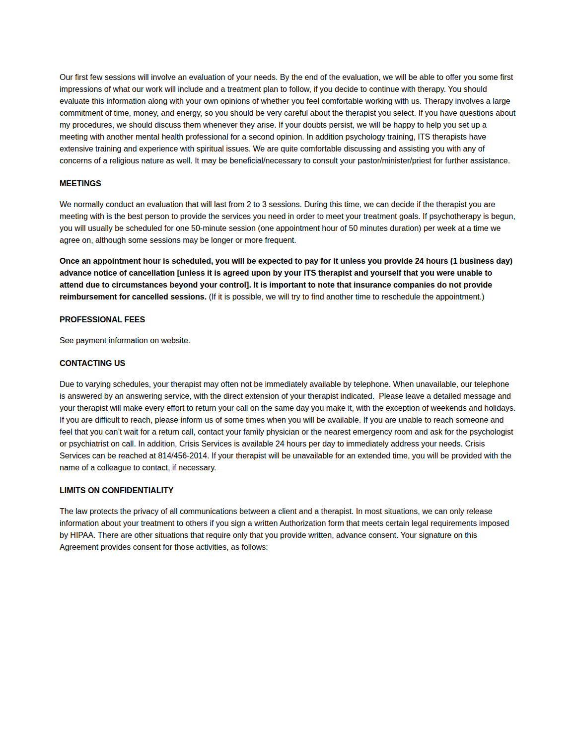Our first few sessions will involve an evaluation of your needs. By the end of the evaluation, we will be able to offer you some first impressions of what our work will include and a treatment plan to follow, if you decide to continue with therapy. You should evaluate this information along with your own opinions of whether you feel comfortable working with us. Therapy involves a large commitment of time, money, and energy, so you should be very careful about the therapist you select. If you have questions about my procedures, we should discuss them whenever they arise. If your doubts persist, we will be happy to help you set up a meeting with another mental health professional for a second opinion. In addition psychology training, ITS therapists have extensive training and experience with spiritual issues. We are quite comfortable discussing and assisting you with any of concerns of a religious nature as well. It may be beneficial/necessary to consult your pastor/minister/priest for further assistance.
Meetings
We normally conduct an evaluation that will last from 2 to 3 sessions. During this time, we can decide if the therapist you are meeting with is the best person to provide the services you need in order to meet your treatment goals. If psychotherapy is begun, you will usually be scheduled for one 50-minute session (one appointment hour of 50 minutes duration) per week at a time we agree on, although some sessions may be longer or more frequent.
Once an appointment hour is scheduled, you will be expected to pay for it unless you provide 24 hours (1 business day) advance notice of cancellation [unless it is agreed upon by your ITS therapist and yourself that you were unable to attend due to circumstances beyond your control]. It is important to note that insurance companies do not provide reimbursement for cancelled sessions. (If it is possible, we will try to find another time to reschedule the appointment.)
Professional Fees
See payment information on website.
Contacting Us
Due to varying schedules, your therapist may often not be immediately available by telephone. When unavailable, our telephone is answered by an answering service, with the direct extension of your therapist indicated. Please leave a detailed message and your therapist will make every effort to return your call on the same day you make it, with the exception of weekends and holidays. If you are difficult to reach, please inform us of some times when you will be available. If you are unable to reach someone and feel that you can’t wait for a return call, contact your family physician or the nearest emergency room and ask for the psychologist or psychiatrist on call. In addition, Crisis Services is available 24 hours per day to immediately address your needs. Crisis Services can be reached at 814/456-2014. If your therapist will be unavailable for an extended time, you will be provided with the name of a colleague to contact, if necessary.
Limits on Confidentiality
The law protects the privacy of all communications between a client and a therapist. In most situations, we can only release information about your treatment to others if you sign a written Authorization form that meets certain legal requirements imposed by HIPAA. There are other situations that require only that you provide written, advance consent. Your signature on this Agreement provides consent for those activities, as follows: